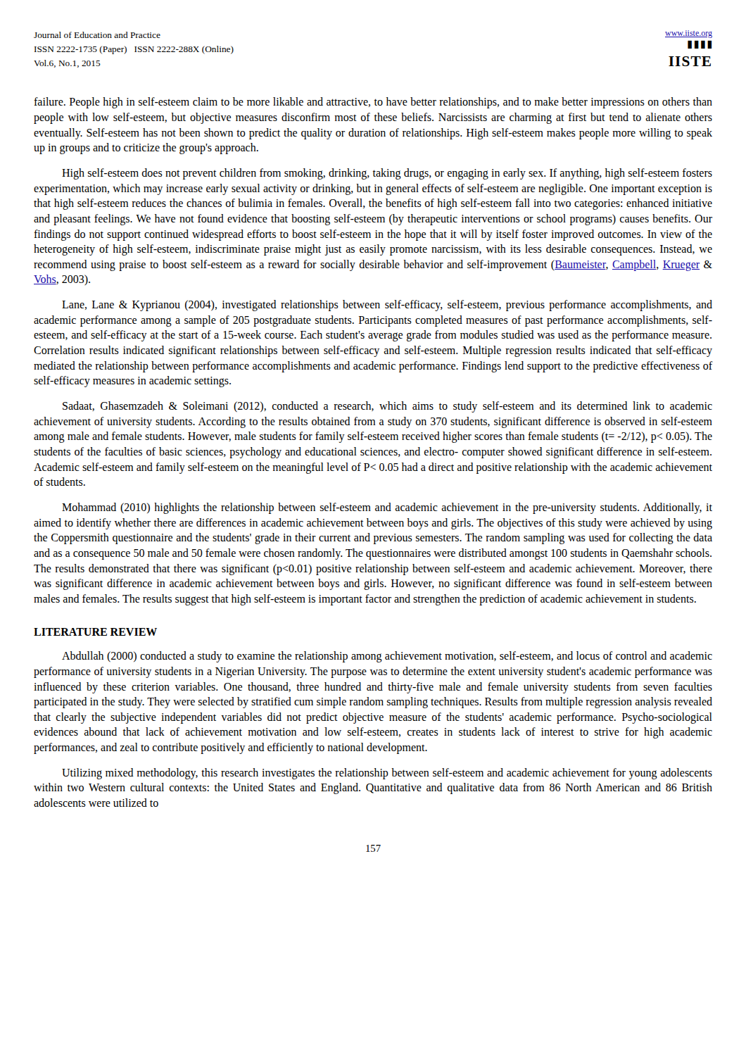Journal of Education and Practice
ISSN 2222-1735 (Paper) ISSN 2222-288X (Online)
Vol.6, No.1, 2015
www.iiste.org
▮▮▮▮
IISTE
failure. People high in self-esteem claim to be more likable and attractive, to have better relationships, and to make better impressions on others than people with low self-esteem, but objective measures disconfirm most of these beliefs. Narcissists are charming at first but tend to alienate others eventually. Self-esteem has not been shown to predict the quality or duration of relationships. High self-esteem makes people more willing to speak up in groups and to criticize the group's approach.
High self-esteem does not prevent children from smoking, drinking, taking drugs, or engaging in early sex. If anything, high self-esteem fosters experimentation, which may increase early sexual activity or drinking, but in general effects of self-esteem are negligible. One important exception is that high self-esteem reduces the chances of bulimia in females. Overall, the benefits of high self-esteem fall into two categories: enhanced initiative and pleasant feelings. We have not found evidence that boosting self-esteem (by therapeutic interventions or school programs) causes benefits. Our findings do not support continued widespread efforts to boost self-esteem in the hope that it will by itself foster improved outcomes. In view of the heterogeneity of high self-esteem, indiscriminate praise might just as easily promote narcissism, with its less desirable consequences. Instead, we recommend using praise to boost self-esteem as a reward for socially desirable behavior and self-improvement (Baumeister, Campbell, Krueger & Vohs, 2003).
Lane, Lane & Kyprianou (2004), investigated relationships between self-efficacy, self-esteem, previous performance accomplishments, and academic performance among a sample of 205 postgraduate students. Participants completed measures of past performance accomplishments, self-esteem, and self-efficacy at the start of a 15-week course. Each student's average grade from modules studied was used as the performance measure. Correlation results indicated significant relationships between self-efficacy and self-esteem. Multiple regression results indicated that self-efficacy mediated the relationship between performance accomplishments and academic performance. Findings lend support to the predictive effectiveness of self-efficacy measures in academic settings.
Sadaat, Ghasemzadeh & Soleimani (2012), conducted a research, which aims to study self-esteem and its determined link to academic achievement of university students. According to the results obtained from a study on 370 students, significant difference is observed in self-esteem among male and female students. However, male students for family self-esteem received higher scores than female students (t= -2/12), p< 0.05). The students of the faculties of basic sciences, psychology and educational sciences, and electro- computer showed significant difference in self-esteem. Academic self-esteem and family self-esteem on the meaningful level of P< 0.05 had a direct and positive relationship with the academic achievement of students.
Mohammad (2010) highlights the relationship between self-esteem and academic achievement in the pre-university students. Additionally, it aimed to identify whether there are differences in academic achievement between boys and girls. The objectives of this study were achieved by using the Coppersmith questionnaire and the students' grade in their current and previous semesters. The random sampling was used for collecting the data and as a consequence 50 male and 50 female were chosen randomly. The questionnaires were distributed amongst 100 students in Qaemshahr schools. The results demonstrated that there was significant (p<0.01) positive relationship between self-esteem and academic achievement. Moreover, there was significant difference in academic achievement between boys and girls. However, no significant difference was found in self-esteem between males and females. The results suggest that high self-esteem is important factor and strengthen the prediction of academic achievement in students.
LITERATURE REVIEW
Abdullah (2000) conducted a study to examine the relationship among achievement motivation, self-esteem, and locus of control and academic performance of university students in a Nigerian University. The purpose was to determine the extent university student's academic performance was influenced by these criterion variables. One thousand, three hundred and thirty-five male and female university students from seven faculties participated in the study. They were selected by stratified cum simple random sampling techniques. Results from multiple regression analysis revealed that clearly the subjective independent variables did not predict objective measure of the students' academic performance. Psycho-sociological evidences abound that lack of achievement motivation and low self-esteem, creates in students lack of interest to strive for high academic performances, and zeal to contribute positively and efficiently to national development.
Utilizing mixed methodology, this research investigates the relationship between self-esteem and academic achievement for young adolescents within two Western cultural contexts: the United States and England. Quantitative and qualitative data from 86 North American and 86 British adolescents were utilized to
157